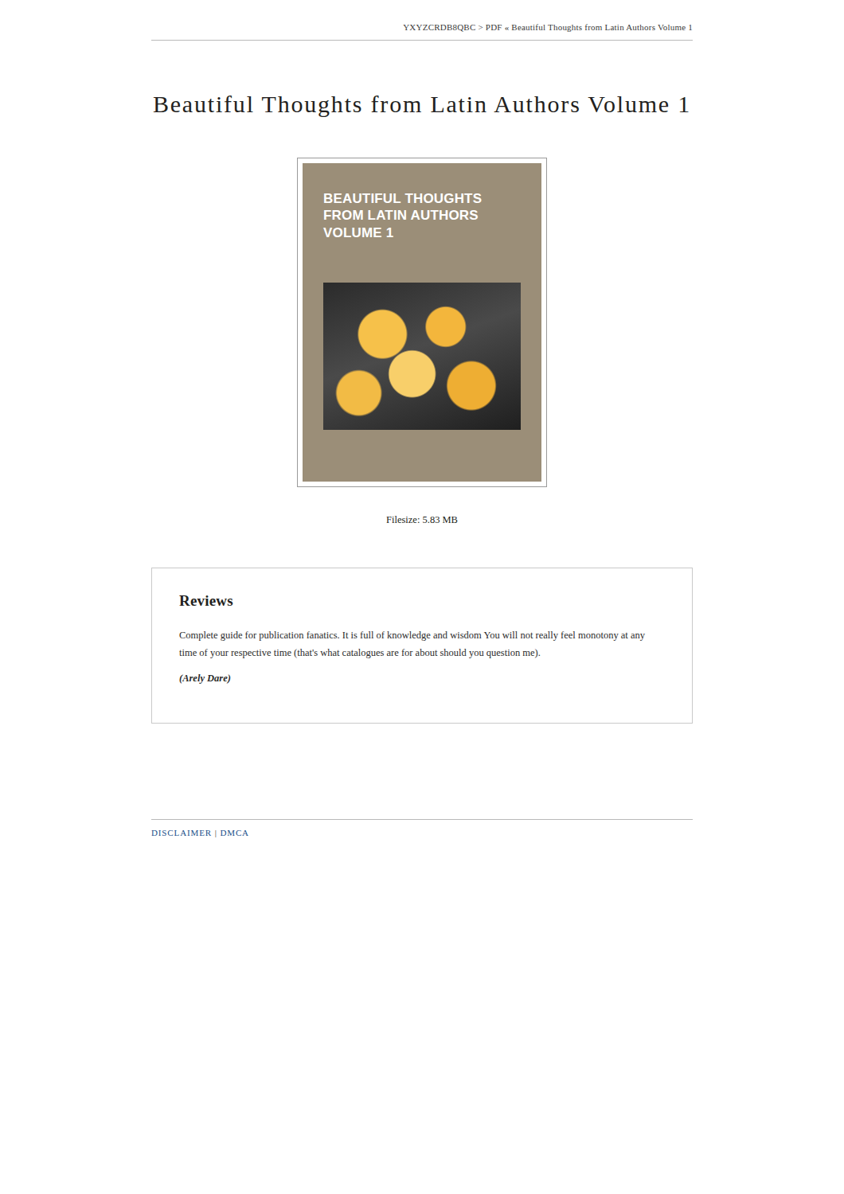YXYZCRDB8QBC > PDF « Beautiful Thoughts from Latin Authors Volume 1
Beautiful Thoughts from Latin Authors Volume 1
Beautiful Thoughts
from Latin Authors
Volume 1
Filesize: 5.83 MB
Reviews
Complete guide for publication fanatics. It is full of knowledge and wisdom You will not really feel monotony at any time of your respective time (that's what catalogues are for about should you question me).
(Arely Dare)
DISCLAIMER | DMCA